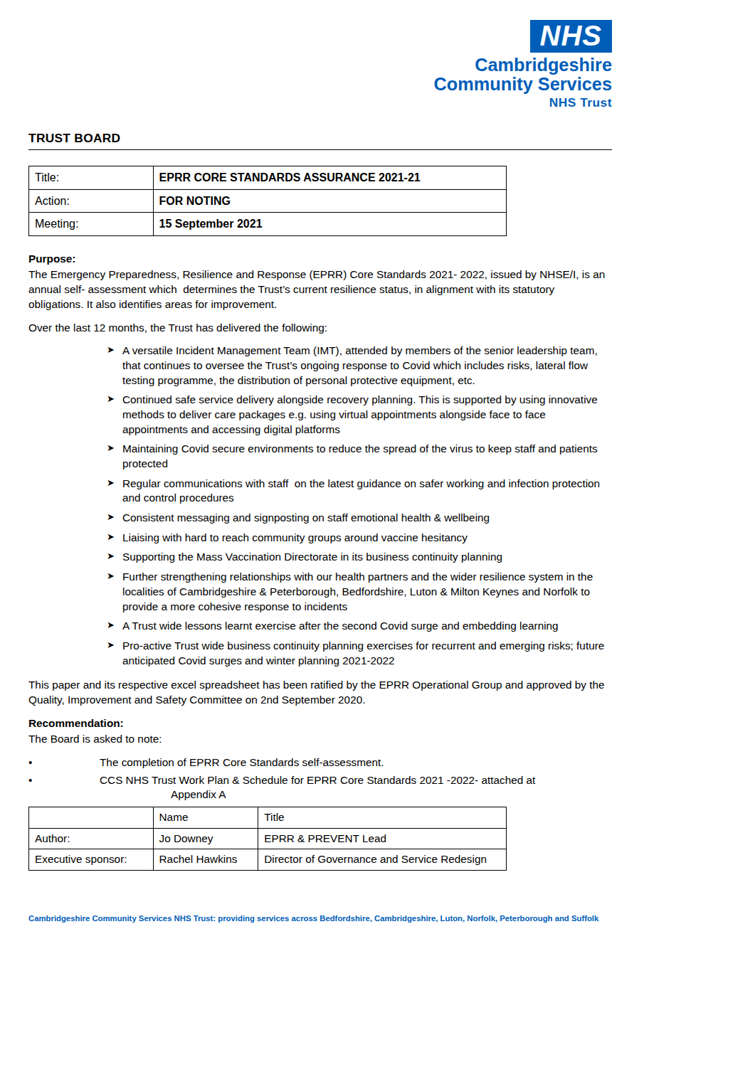NHS
CambridgeshireCommunity Services
NHS Trust
TRUST BOARD
| Title: | EPRR CORE STANDARDS ASSURANCE 2021-21 |
| Action: | FOR NOTING |
| Meeting: | 15 September 2021 |
Purpose:
The Emergency Preparedness, Resilience and Response (EPRR) Core Standards 2021- 2022, issued by NHSE/I, is an annual self- assessment which determines the Trust’s current resilience status, in alignment with its statutory obligations. It also identifies areas for improvement.
Over the last 12 months, the Trust has delivered the following:
A versatile Incident Management Team (IMT), attended by members of the senior leadership team, that continues to oversee the Trust’s ongoing response to Covid which includes risks, lateral flow testing programme, the distribution of personal protective equipment, etc.
Continued safe service delivery alongside recovery planning. This is supported by using innovative methods to deliver care packages e.g. using virtual appointments alongside face to face appointments and accessing digital platforms
Maintaining Covid secure environments to reduce the spread of the virus to keep staff and patients protected
Regular communications with staff on the latest guidance on safer working and infection protection and control procedures
Consistent messaging and signposting on staff emotional health & wellbeing
Liaising with hard to reach community groups around vaccine hesitancy
Supporting the Mass Vaccination Directorate in its business continuity planning
Further strengthening relationships with our health partners and the wider resilience system in the localities of Cambridgeshire & Peterborough, Bedfordshire, Luton & Milton Keynes and Norfolk to provide a more cohesive response to incidents
A Trust wide lessons learnt exercise after the second Covid surge and embedding learning
Pro-active Trust wide business continuity planning exercises for recurrent and emerging risks; future anticipated Covid surges and winter planning 2021-2022
This paper and its respective excel spreadsheet has been ratified by the EPRR Operational Group and approved by the Quality, Improvement and Safety Committee on 2nd September 2020.
Recommendation:
The Board is asked to note:
The completion of EPRR Core Standards self-assessment.
CCS NHS Trust Work Plan & Schedule for EPRR Core Standards 2021 -2022- attached at Appendix A
| | Name | Title |
| Author: | Jo Downey | EPRR & PREVENT Lead |
| Executive sponsor: | Rachel Hawkins | Director of Governance and Service Redesign |
Cambridgeshire Community Services NHS Trust: providing services across Bedfordshire, Cambridgeshire, Luton, Norfolk, Peterborough and Suffolk